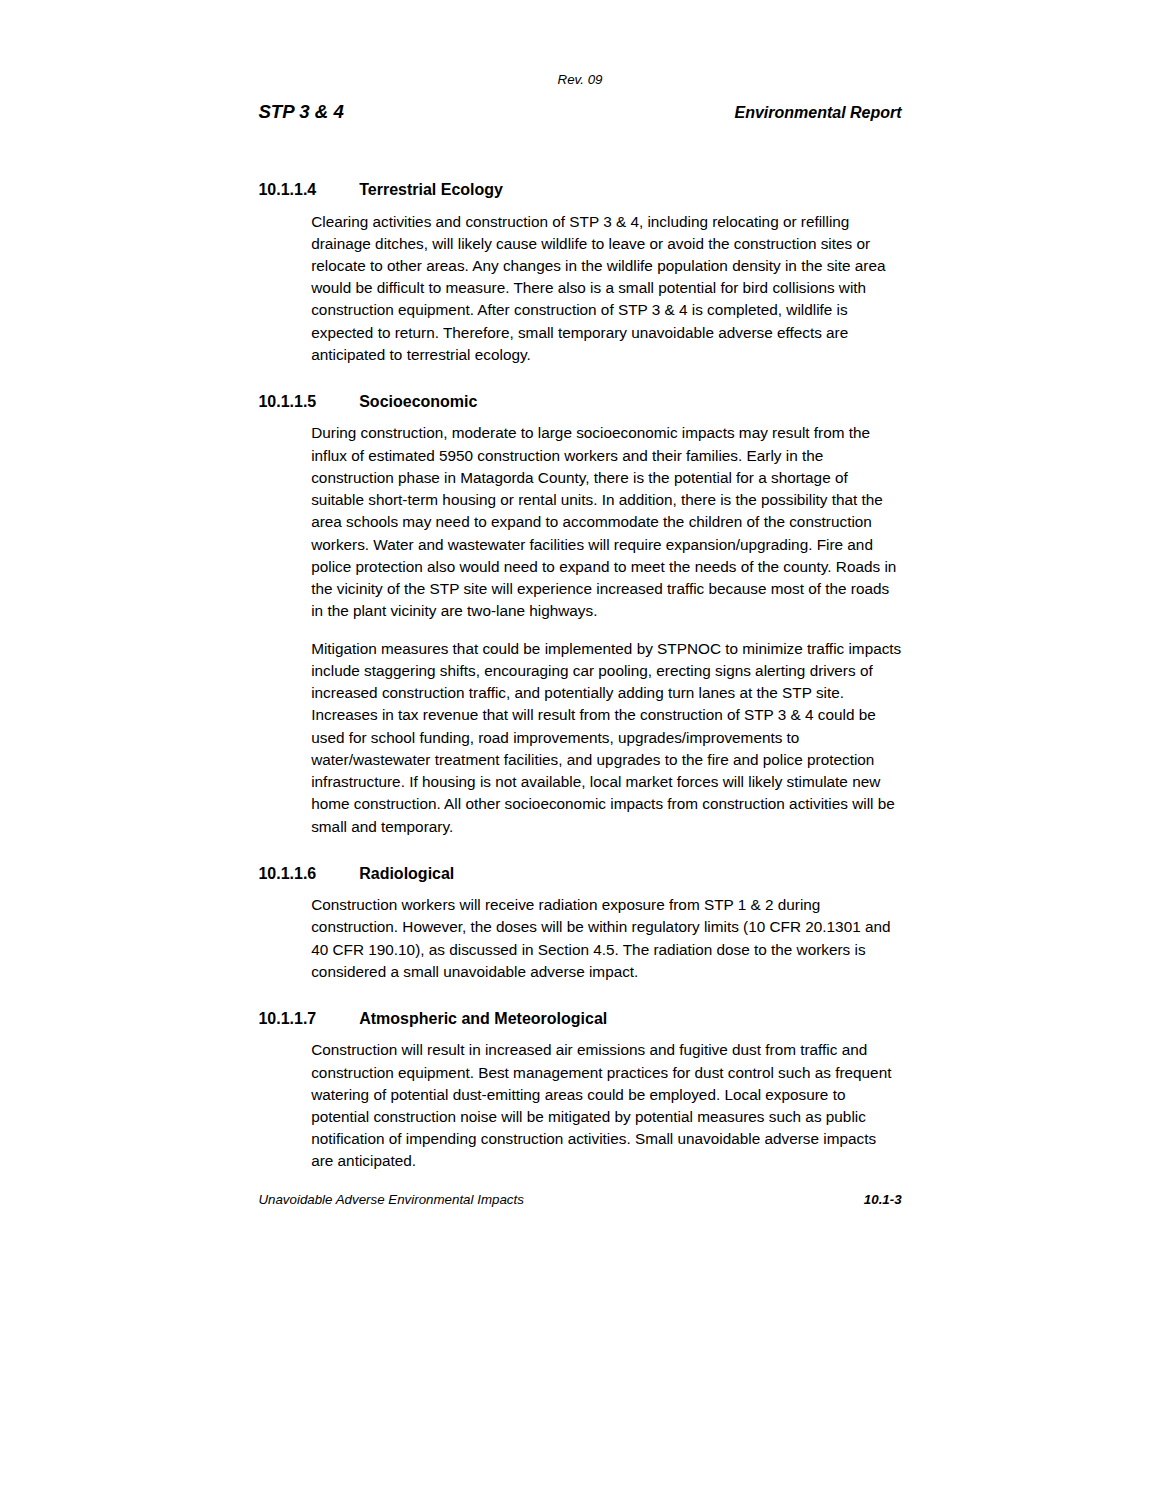Rev. 09
STP 3 & 4
Environmental Report
10.1.1.4 Terrestrial Ecology
Clearing activities and construction of STP 3 & 4, including relocating or refilling drainage ditches, will likely cause wildlife to leave or avoid the construction sites or relocate to other areas. Any changes in the wildlife population density in the site area would be difficult to measure. There also is a small potential for bird collisions with construction equipment. After construction of STP 3 & 4 is completed, wildlife is expected to return. Therefore, small temporary unavoidable adverse effects are anticipated to terrestrial ecology.
10.1.1.5 Socioeconomic
During construction, moderate to large socioeconomic impacts may result from the influx of estimated 5950 construction workers and their families. Early in the construction phase in Matagorda County, there is the potential for a shortage of suitable short-term housing or rental units. In addition, there is the possibility that the area schools may need to expand to accommodate the children of the construction workers. Water and wastewater facilities will require expansion/upgrading. Fire and police protection also would need to expand to meet the needs of the county. Roads in the vicinity of the STP site will experience increased traffic because most of the roads in the plant vicinity are two-lane highways.
Mitigation measures that could be implemented by STPNOC to minimize traffic impacts include staggering shifts, encouraging car pooling, erecting signs alerting drivers of increased construction traffic, and potentially adding turn lanes at the STP site. Increases in tax revenue that will result from the construction of STP 3 & 4 could be used for school funding, road improvements, upgrades/improvements to water/wastewater treatment facilities, and upgrades to the fire and police protection infrastructure. If housing is not available, local market forces will likely stimulate new home construction. All other socioeconomic impacts from construction activities will be small and temporary.
10.1.1.6 Radiological
Construction workers will receive radiation exposure from STP 1 & 2 during construction. However, the doses will be within regulatory limits (10 CFR 20.1301 and 40 CFR 190.10), as discussed in Section 4.5. The radiation dose to the workers is considered a small unavoidable adverse impact.
10.1.1.7 Atmospheric and Meteorological
Construction will result in increased air emissions and fugitive dust from traffic and construction equipment. Best management practices for dust control such as frequent watering of potential dust-emitting areas could be employed. Local exposure to potential construction noise will be mitigated by potential measures such as public notification of impending construction activities. Small unavoidable adverse impacts are anticipated.
Unavoidable Adverse Environmental Impacts
10.1-3